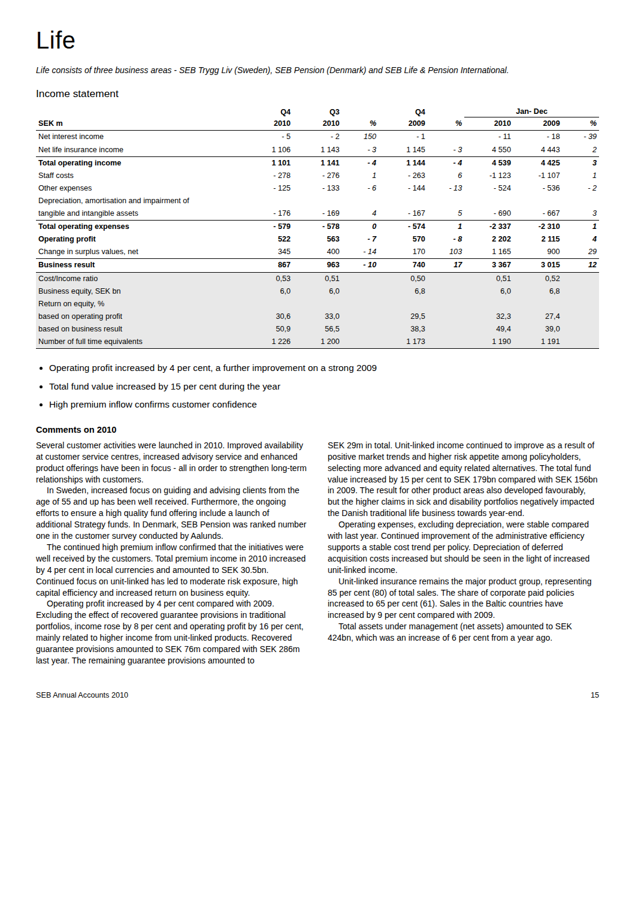Life
Life consists of three business areas - SEB Trygg Liv (Sweden), SEB Pension (Denmark) and SEB Life & Pension International.
Income statement
| | Q4 | Q3 | | Q4 | | Jan- Dec |
| --- | --- | --- | --- | --- | --- | --- |
| SEK m | 2010 | 2010 | % | 2009 | % | 2010 | 2009 | % |
| Net interest income | - 5 | - 2 | 150 | - 1 | | - 11 | - 18 | - 39 |
| Net life insurance income | 1 106 | 1 143 | - 3 | 1 145 | - 3 | 4 550 | 4 443 | 2 |
| Total operating income | 1 101 | 1 141 | - 4 | 1 144 | - 4 | 4 539 | 4 425 | 3 |
| Staff costs | - 278 | - 276 | 1 | - 263 | 6 | -1 123 | -1 107 | 1 |
| Other expenses | - 125 | - 133 | - 6 | - 144 | - 13 | - 524 | - 536 | - 2 |
| Depreciation, amortisation and impairment of | | | | | | | | |
| tangible and intangible assets | - 176 | - 169 | 4 | - 167 | 5 | - 690 | - 667 | 3 |
| Total operating expenses | - 579 | - 578 | 0 | - 574 | 1 | -2 337 | -2 310 | 1 |
| Operating profit | 522 | 563 | - 7 | 570 | - 8 | 2 202 | 2 115 | 4 |
| Change in surplus values, net | 345 | 400 | - 14 | 170 | 103 | 1 165 | 900 | 29 |
| Business result | 867 | 963 | - 10 | 740 | 17 | 3 367 | 3 015 | 12 |
| Cost/Income ratio | 0,53 | 0,51 | | 0,50 | | 0,51 | 0,52 | |
| Business equity, SEK bn | 6,0 | 6,0 | | 6,8 | | 6,0 | 6,8 | |
| Return on equity, % | | | | | | | | |
| based on operating profit | 30,6 | 33,0 | | 29,5 | | 32,3 | 27,4 | |
| based on business result | 50,9 | 56,5 | | 38,3 | | 49,4 | 39,0 | |
| Number of full time equivalents | 1 226 | 1 200 | | 1 173 | | 1 190 | 1 191 | |
Operating profit increased by 4 per cent, a further improvement on a strong 2009
Total fund value increased by 15 per cent during the year
High premium inflow confirms customer confidence
Comments on 2010
Several customer activities were launched in 2010. Improved availability at customer service centres, increased advisory service and enhanced product offerings have been in focus - all in order to strengthen long-term relationships with customers.
In Sweden, increased focus on guiding and advising clients from the age of 55 and up has been well received. Furthermore, the ongoing efforts to ensure a high quality fund offering include a launch of additional Strategy funds. In Denmark, SEB Pension was ranked number one in the customer survey conducted by Aalunds.
The continued high premium inflow confirmed that the initiatives were well received by the customers. Total premium income in 2010 increased by 4 per cent in local currencies and amounted to SEK 30.5bn. Continued focus on unit-linked has led to moderate risk exposure, high capital efficiency and increased return on business equity.
Operating profit increased by 4 per cent compared with 2009. Excluding the effect of recovered guarantee provisions in traditional portfolios, income rose by 8 per cent and operating profit by 16 per cent, mainly related to higher income from unit-linked products. Recovered guarantee provisions amounted to SEK 76m compared with SEK 286m last year. The remaining guarantee provisions amounted to
SEK 29m in total. Unit-linked income continued to improve as a result of positive market trends and higher risk appetite among policyholders, selecting more advanced and equity related alternatives. The total fund value increased by 15 per cent to SEK 179bn compared with SEK 156bn in 2009. The result for other product areas also developed favourably, but the higher claims in sick and disability portfolios negatively impacted the Danish traditional life business towards year-end.
Operating expenses, excluding depreciation, were stable compared with last year. Continued improvement of the administrative efficiency supports a stable cost trend per policy. Depreciation of deferred acquisition costs increased but should be seen in the light of increased unit-linked income.
Unit-linked insurance remains the major product group, representing 85 per cent (80) of total sales. The share of corporate paid policies increased to 65 per cent (61). Sales in the Baltic countries have increased by 9 per cent compared with 2009.
Total assets under management (net assets) amounted to SEK 424bn, which was an increase of 6 per cent from a year ago.
SEB Annual Accounts 2010 15